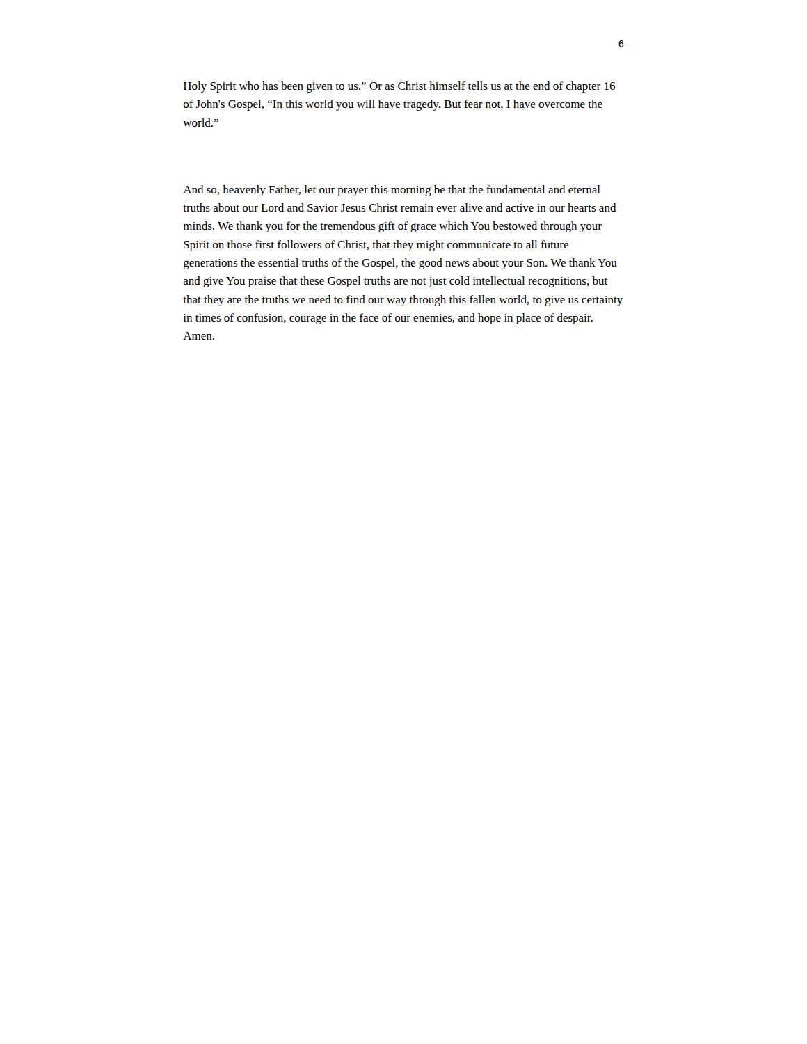6
Holy Spirit who has been given to us.” Or as Christ himself tells us at the end of chapter 16 of John's Gospel, “In this world you will have tragedy. But fear not, I have overcome the world.”
And so, heavenly Father, let our prayer this morning be that the fundamental and eternal truths about our Lord and Savior Jesus Christ remain ever alive and active in our hearts and minds. We thank you for the tremendous gift of grace which You bestowed through your Spirit on those first followers of Christ, that they might communicate to all future generations the essential truths of the Gospel, the good news about your Son. We thank You and give You praise that these Gospel truths are not just cold intellectual recognitions, but that they are the truths we need to find our way through this fallen world, to give us certainty in times of confusion, courage in the face of our enemies, and hope in place of despair. Amen.